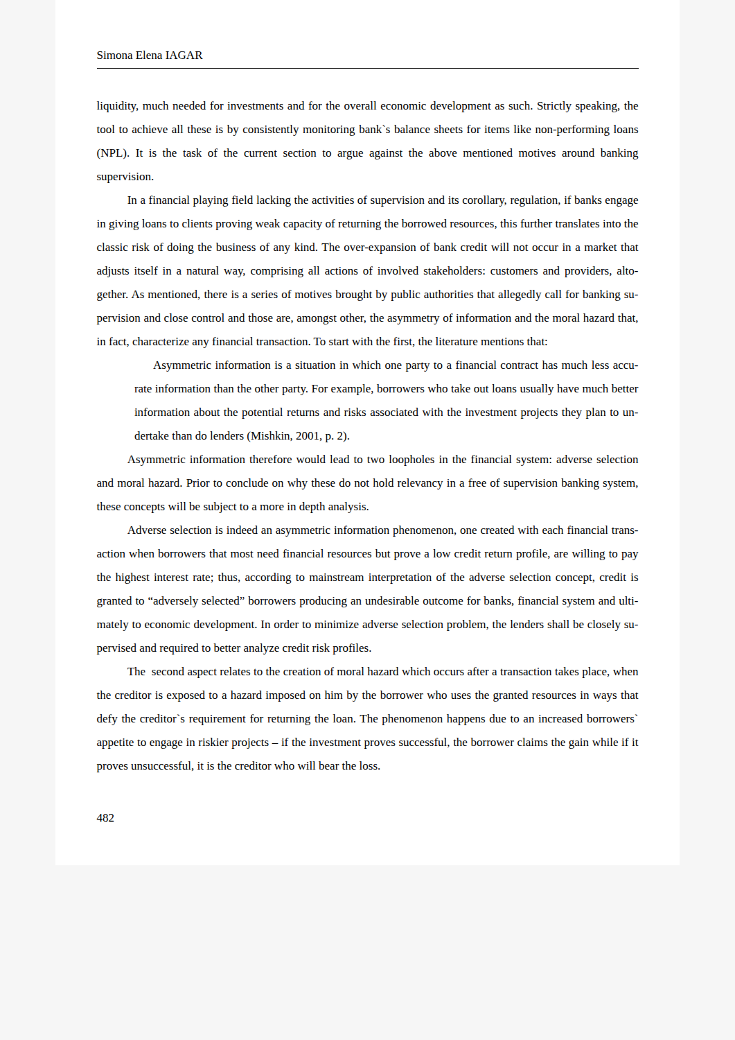Simona Elena IAGAR
liquidity, much needed for investments and for the overall economic development as such. Strictly speaking, the tool to achieve all these is by consistently monitoring bank`s balance sheets for items like non-performing loans (NPL). It is the task of the current section to argue against the above mentioned motives around banking supervision.
In a financial playing field lacking the activities of supervision and its corollary, regulation, if banks engage in giving loans to clients proving weak capacity of returning the borrowed resources, this further translates into the classic risk of doing the business of any kind. The over-expansion of bank credit will not occur in a market that adjusts itself in a natural way, comprising all actions of involved stakeholders: customers and providers, altogether. As mentioned, there is a series of motives brought by public authorities that allegedly call for banking supervision and close control and those are, amongst other, the asymmetry of information and the moral hazard that, in fact, characterize any financial transaction. To start with the first, the literature mentions that:
Asymmetric information is a situation in which one party to a financial contract has much less accurate information than the other party. For example, borrowers who take out loans usually have much better information about the potential returns and risks associated with the investment projects they plan to undertake than do lenders (Mishkin, 2001, p. 2).
Asymmetric information therefore would lead to two loopholes in the financial system: adverse selection and moral hazard. Prior to conclude on why these do not hold relevancy in a free of supervision banking system, these concepts will be subject to a more in depth analysis.
Adverse selection is indeed an asymmetric information phenomenon, one created with each financial transaction when borrowers that most need financial resources but prove a low credit return profile, are willing to pay the highest interest rate; thus, according to mainstream interpretation of the adverse selection concept, credit is granted to “adversely selected” borrowers producing an undesirable outcome for banks, financial system and ultimately to economic development. In order to minimize adverse selection problem, the lenders shall be closely supervised and required to better analyze credit risk profiles.
The second aspect relates to the creation of moral hazard which occurs after a transaction takes place, when the creditor is exposed to a hazard imposed on him by the borrower who uses the granted resources in ways that defy the creditor`s requirement for returning the loan. The phenomenon happens due to an increased borrowers` appetite to engage in riskier projects – if the investment proves successful, the borrower claims the gain while if it proves unsuccessful, it is the creditor who will bear the loss.
482